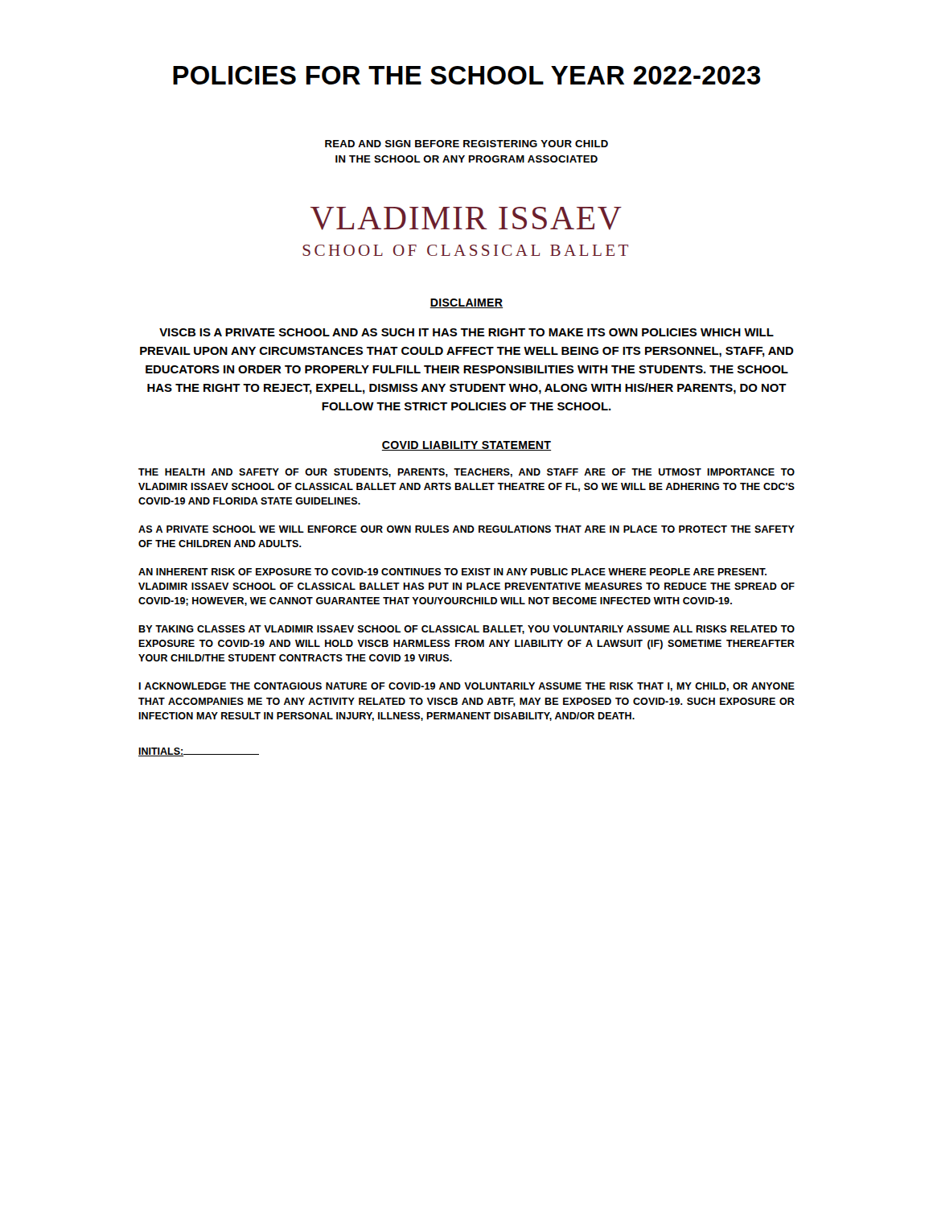POLICIES FOR THE SCHOOL YEAR 2022-2023
READ AND SIGN BEFORE REGISTERING YOUR CHILD
IN THE SCHOOL OR ANY PROGRAM ASSOCIATED
VLADIMIR ISSAEV
SCHOOL OF CLASSICAL BALLET
DISCLAIMER
VISCB IS A PRIVATE SCHOOL AND AS SUCH IT HAS THE RIGHT TO MAKE ITS OWN POLICIES WHICH WILL PREVAIL UPON ANY CIRCUMSTANCES THAT COULD AFFECT THE WELL BEING OF ITS PERSONNEL, STAFF, AND EDUCATORS IN ORDER TO PROPERLY FULFILL THEIR RESPONSIBILITIES WITH THE STUDENTS. THE SCHOOL HAS THE RIGHT TO REJECT, EXPELL, DISMISS ANY STUDENT WHO, ALONG WITH HIS/HER PARENTS, DO NOT FOLLOW THE STRICT POLICIES OF THE SCHOOL.
COVID LIABILITY STATEMENT
THE HEALTH AND SAFETY OF OUR STUDENTS, PARENTS, TEACHERS, AND STAFF ARE OF THE UTMOST IMPORTANCE TO VLADIMIR ISSAEV SCHOOL OF CLASSICAL BALLET AND ARTS BALLET THEATRE OF FL, SO WE WILL BE ADHERING TO THE CDC'S COVID-19 AND FLORIDA STATE GUIDELINES.
AS A PRIVATE SCHOOL WE WILL ENFORCE OUR OWN RULES AND REGULATIONS THAT ARE IN PLACE TO PROTECT THE SAFETY OF THE CHILDREN AND ADULTS.
AN INHERENT RISK OF EXPOSURE TO COVID-19 CONTINUES TO EXIST IN ANY PUBLIC PLACE WHERE PEOPLE ARE PRESENT.
VLADIMIR ISSAEV SCHOOL OF CLASSICAL BALLET HAS PUT IN PLACE PREVENTATIVE MEASURES TO REDUCE THE SPREAD OF COVID-19; HOWEVER, WE CANNOT GUARANTEE THAT YOU/YOURCHILD WILL NOT BECOME INFECTED WITH COVID-19.
BY TAKING CLASSES AT VLADIMIR ISSAEV SCHOOL OF CLASSICAL BALLET, YOU VOLUNTARILY ASSUME ALL RISKS RELATED TO EXPOSURE TO COVID-19 AND WILL HOLD VISCB HARMLESS FROM ANY LIABILITY OF A LAWSUIT (IF) SOMETIME THEREAFTER YOUR CHILD/THE STUDENT CONTRACTS THE COVID 19 VIRUS.
I ACKNOWLEDGE THE CONTAGIOUS NATURE OF COVID-19 AND VOLUNTARILY ASSUME THE RISK THAT I, MY CHILD, OR ANYONE THAT ACCOMPANIES ME TO ANY ACTIVITY RELATED TO VISCB AND ABTF, MAY BE EXPOSED TO COVID-19. SUCH EXPOSURE OR INFECTION MAY RESULT IN PERSONAL INJURY, ILLNESS, PERMANENT DISABILITY, AND/OR DEATH.
INITIALS: